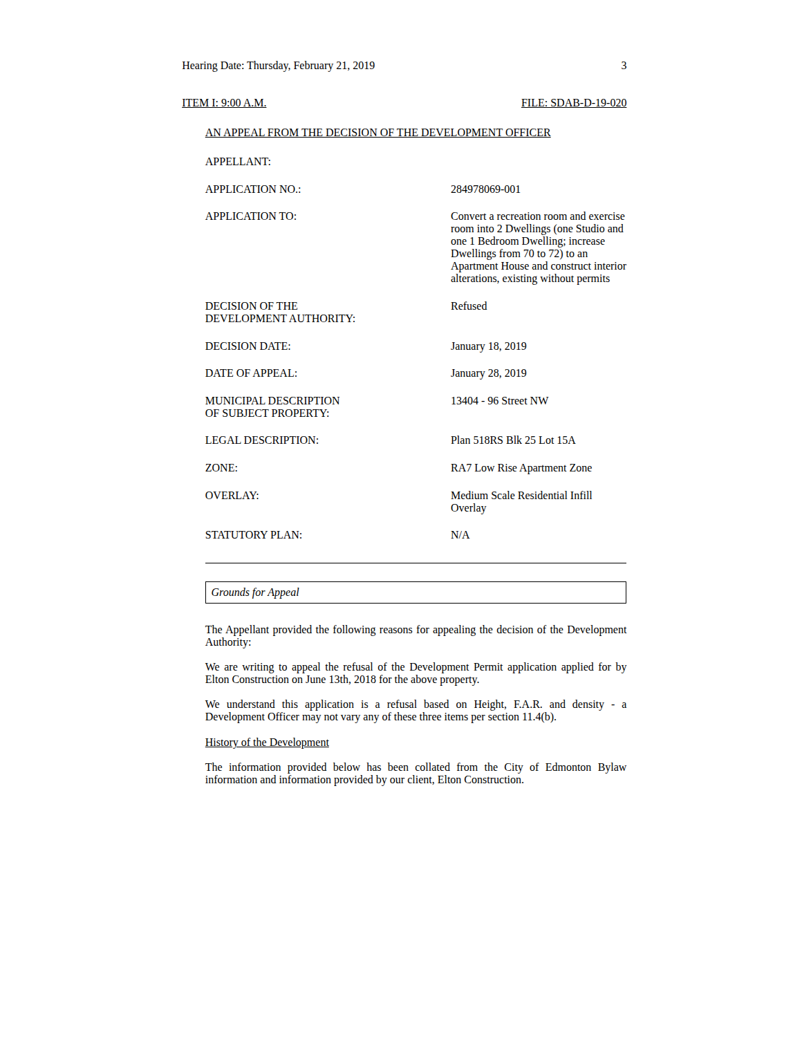Hearing Date: Thursday, February 21, 2019
3
ITEM I: 9:00 A.M.
FILE: SDAB-D-19-020
AN APPEAL FROM THE DECISION OF THE DEVELOPMENT OFFICER
| APPELLANT: | |
| APPLICATION NO.: | 284978069-001 |
| APPLICATION TO: | Convert a recreation room and exercise room into 2 Dwellings (one Studio and one 1 Bedroom Dwelling; increase Dwellings from 70 to 72) to an Apartment House and construct interior alterations, existing without permits |
| DECISION OF THE DEVELOPMENT AUTHORITY: | Refused |
| DECISION DATE: | January 18, 2019 |
| DATE OF APPEAL: | January 28, 2019 |
| MUNICIPAL DESCRIPTION OF SUBJECT PROPERTY: | 13404 - 96 Street NW |
| LEGAL DESCRIPTION: | Plan 518RS Blk 25 Lot 15A |
| ZONE: | RA7 Low Rise Apartment Zone |
| OVERLAY: | Medium Scale Residential Infill Overlay |
| STATUTORY PLAN: | N/A |
Grounds for Appeal
The Appellant provided the following reasons for appealing the decision of the Development Authority:
We are writing to appeal the refusal of the Development Permit application applied for by Elton Construction on June 13th, 2018 for the above property.
We understand this application is a refusal based on Height, F.A.R. and density - a Development Officer may not vary any of these three items per section 11.4(b).
History of the Development
The information provided below has been collated from the City of Edmonton Bylaw information and information provided by our client, Elton Construction.